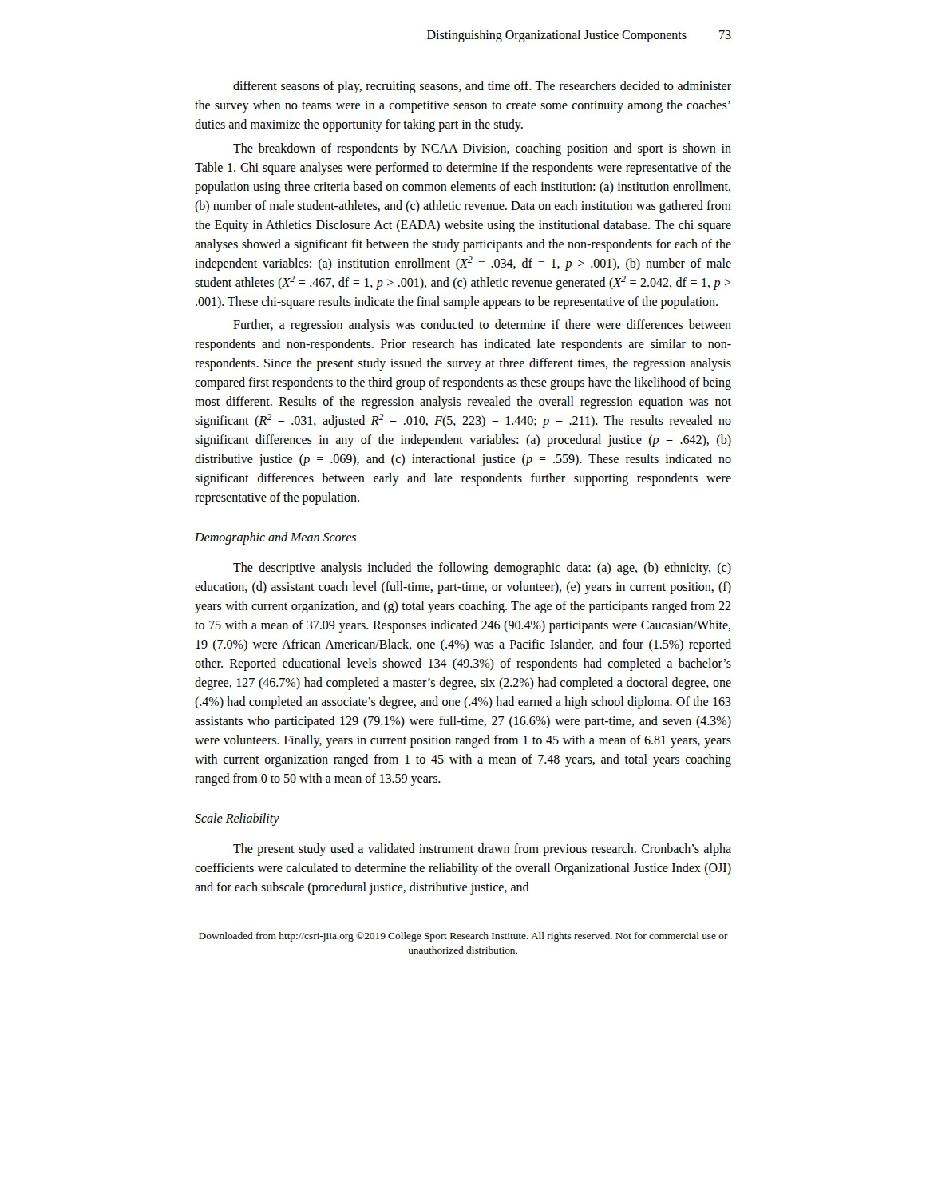Distinguishing Organizational Justice Components 73
different seasons of play, recruiting seasons, and time off. The researchers decided to administer the survey when no teams were in a competitive season to create some continuity among the coaches’ duties and maximize the opportunity for taking part in the study.
The breakdown of respondents by NCAA Division, coaching position and sport is shown in Table 1. Chi square analyses were performed to determine if the respondents were representative of the population using three criteria based on common elements of each institution: (a) institution enrollment, (b) number of male student-athletes, and (c) athletic revenue. Data on each institution was gathered from the Equity in Athletics Disclosure Act (EADA) website using the institutional database. The chi square analyses showed a significant fit between the study participants and the non-respondents for each of the independent variables: (a) institution enrollment (X2 = .034, df = 1, p > .001), (b) number of male student athletes (X2 = .467, df = 1, p > .001), and (c) athletic revenue generated (X2 = 2.042, df = 1, p > .001). These chi-square results indicate the final sample appears to be representative of the population.
Further, a regression analysis was conducted to determine if there were differences between respondents and non-respondents. Prior research has indicated late respondents are similar to non-respondents. Since the present study issued the survey at three different times, the regression analysis compared first respondents to the third group of respondents as these groups have the likelihood of being most different. Results of the regression analysis revealed the overall regression equation was not significant (R2 = .031, adjusted R2 = .010, F(5, 223) = 1.440; p = .211). The results revealed no significant differences in any of the independent variables: (a) procedural justice (p = .642), (b) distributive justice (p = .069), and (c) interactional justice (p = .559). These results indicated no significant differences between early and late respondents further supporting respondents were representative of the population.
Demographic and Mean Scores
The descriptive analysis included the following demographic data: (a) age, (b) ethnicity, (c) education, (d) assistant coach level (full-time, part-time, or volunteer), (e) years in current position, (f) years with current organization, and (g) total years coaching. The age of the participants ranged from 22 to 75 with a mean of 37.09 years. Responses indicated 246 (90.4%) participants were Caucasian/White, 19 (7.0%) were African American/Black, one (.4%) was a Pacific Islander, and four (1.5%) reported other. Reported educational levels showed 134 (49.3%) of respondents had completed a bachelor’s degree, 127 (46.7%) had completed a master’s degree, six (2.2%) had completed a doctoral degree, one (.4%) had completed an associate’s degree, and one (.4%) had earned a high school diploma. Of the 163 assistants who participated 129 (79.1%) were full-time, 27 (16.6%) were part-time, and seven (4.3%) were volunteers. Finally, years in current position ranged from 1 to 45 with a mean of 6.81 years, years with current organization ranged from 1 to 45 with a mean of 7.48 years, and total years coaching ranged from 0 to 50 with a mean of 13.59 years.
Scale Reliability
The present study used a validated instrument drawn from previous research. Cronbach’s alpha coefficients were calculated to determine the reliability of the overall Organizational Justice Index (OJI) and for each subscale (procedural justice, distributive justice, and
Downloaded from http://csri-jiia.org ©2019 College Sport Research Institute. All rights reserved. Not for commercial use or unauthorized distribution.